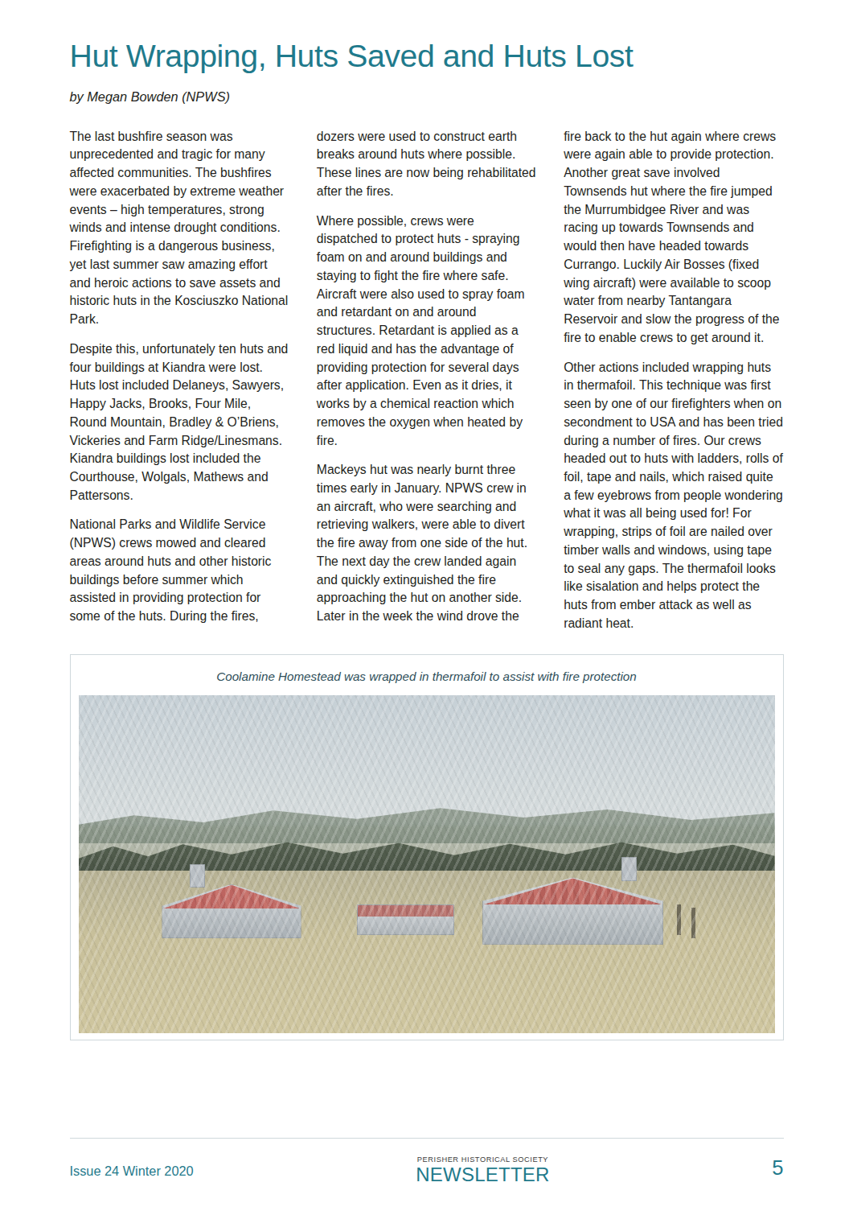Hut Wrapping, Huts Saved and Huts Lost
by Megan Bowden (NPWS)
The last bushfire season was unprecedented and tragic for many affected communities. The bushfires were exacerbated by extreme weather events – high temperatures, strong winds and intense drought conditions. Firefighting is a dangerous business, yet last summer saw amazing effort and heroic actions to save assets and historic huts in the Kosciuszko National Park.
Despite this, unfortunately ten huts and four buildings at Kiandra were lost. Huts lost included Delaneys, Sawyers, Happy Jacks, Brooks, Four Mile, Round Mountain, Bradley & O’Briens, Vickeries and Farm Ridge/Linesmans. Kiandra buildings lost included the Courthouse, Wolgals, Mathews and Pattersons.
National Parks and Wildlife Service (NPWS) crews mowed and cleared areas around huts and other historic buildings before summer which assisted in providing protection for some of the huts. During the fires, dozers were used to construct earth breaks around huts where possible. These lines are now being rehabilitated after the fires.
Where possible, crews were dispatched to protect huts - spraying foam on and around buildings and staying to fight the fire where safe. Aircraft were also used to spray foam and retardant on and around structures. Retardant is applied as a red liquid and has the advantage of providing protection for several days after application. Even as it dries, it works by a chemical reaction which removes the oxygen when heated by fire.
Mackeys hut was nearly burnt three times early in January. NPWS crew in an aircraft, who were searching and retrieving walkers, were able to divert the fire away from one side of the hut. The next day the crew landed again and quickly extinguished the fire approaching the hut on another side. Later in the week the wind drove the fire back to the hut again where crews were again able to provide protection. Another great save involved Townsends hut where the fire jumped the Murrumbidgee River and was racing up towards Townsends and would then have headed towards Currango. Luckily Air Bosses (fixed wing aircraft) were available to scoop water from nearby Tantangara Reservoir and slow the progress of the fire to enable crews to get around it.
Other actions included wrapping huts in thermafoil. This technique was first seen by one of our firefighters when on secondment to USA and has been tried during a number of fires. Our crews headed out to huts with ladders, rolls of foil, tape and nails, which raised quite a few eyebrows from people wondering what it was all being used for! For wrapping, strips of foil are nailed over timber walls and windows, using tape to seal any gaps. The thermafoil looks like sisalation and helps protect the huts from ember attack as well as radiant heat.
Coolamine Homestead was wrapped in thermafoil to assist with fire protection
Issue 24 Winter 2020
Perisher Historical Society
NEWSLETTER
5